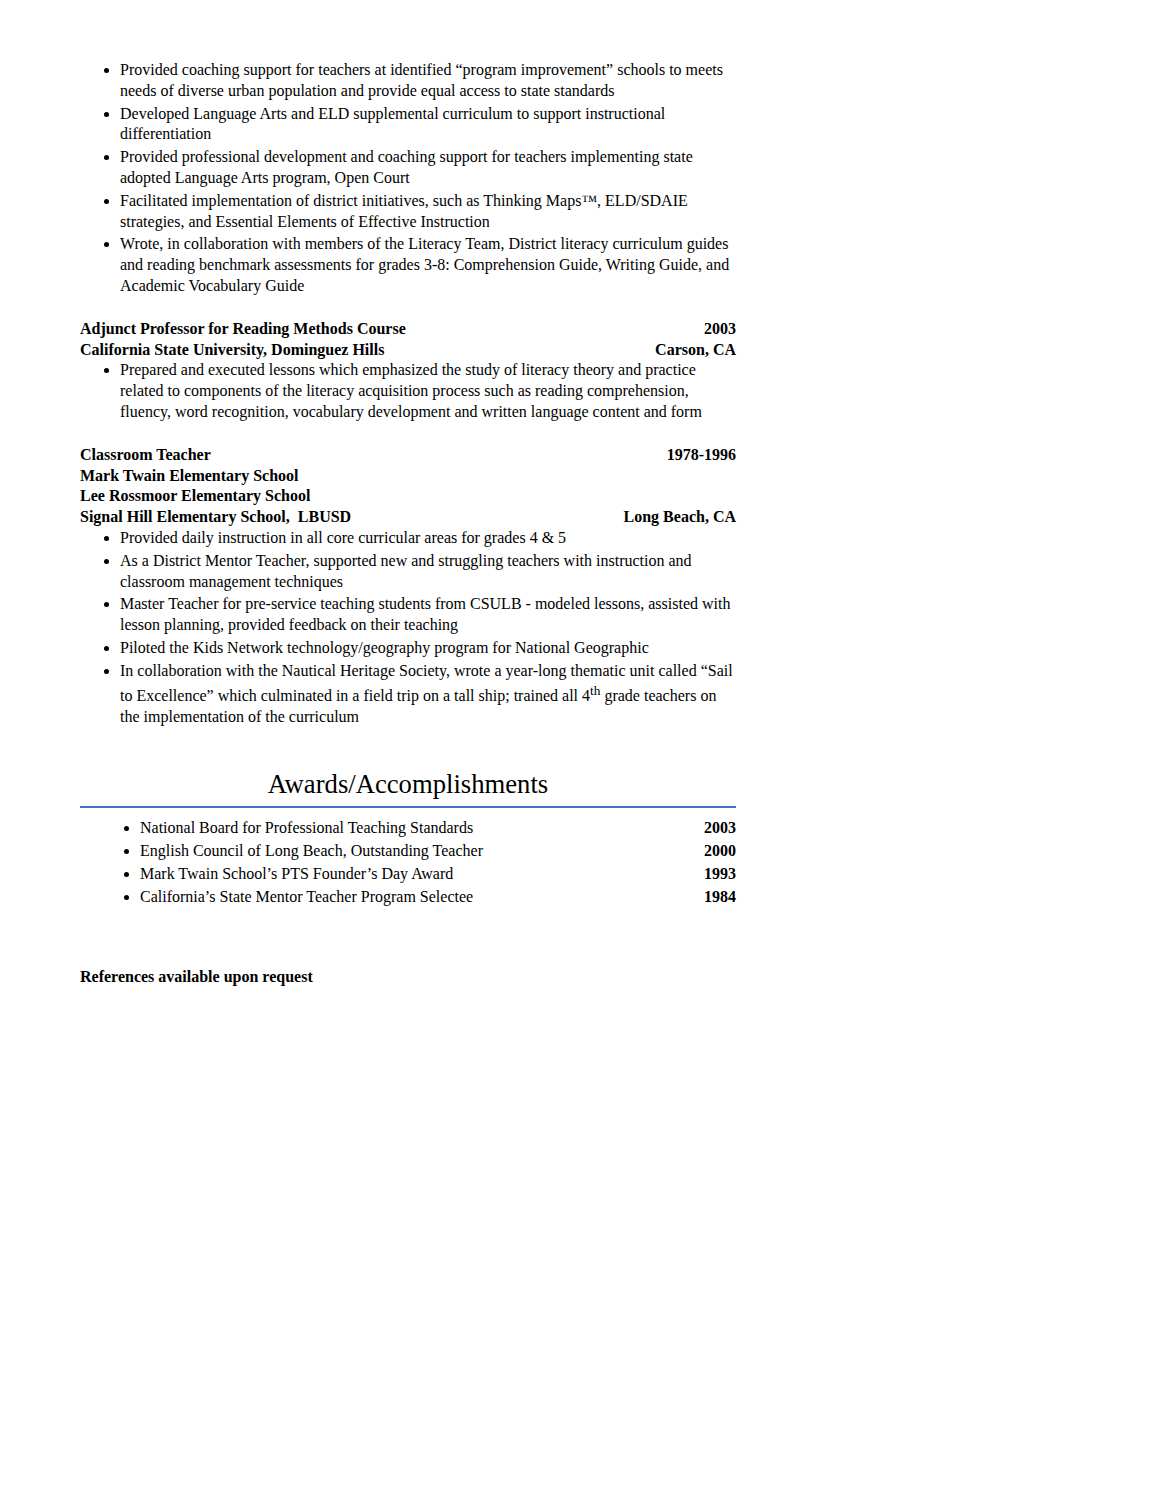Provided coaching support for teachers at identified “program improvement” schools to meets needs of diverse urban population and provide equal access to state standards
Developed Language Arts and ELD supplemental curriculum to support instructional differentiation
Provided professional development and coaching support for teachers implementing state adopted Language Arts program, Open Court
Facilitated implementation of district initiatives, such as Thinking Maps™, ELD/SDAIE strategies, and Essential Elements of Effective Instruction
Wrote, in collaboration with members of the Literacy Team, District literacy curriculum guides and reading benchmark assessments for grades 3-8: Comprehension Guide, Writing Guide, and Academic Vocabulary Guide
Adjunct Professor for Reading Methods Course 2003
California State University, Dominguez Hills Carson, CA
Prepared and executed lessons which emphasized the study of literacy theory and practice related to components of the literacy acquisition process such as reading comprehension, fluency, word recognition, vocabulary development and written language content and form
Classroom Teacher 1978-1996
Mark Twain Elementary School
Lee Rossmoor Elementary School
Signal Hill Elementary School, LBUSD Long Beach, CA
Provided daily instruction in all core curricular areas for grades 4 & 5
As a District Mentor Teacher, supported new and struggling teachers with instruction and classroom management techniques
Master Teacher for pre-service teaching students from CSULB - modeled lessons, assisted with lesson planning, provided feedback on their teaching
Piloted the Kids Network technology/geography program for National Geographic
In collaboration with the Nautical Heritage Society, wrote a year-long thematic unit called “Sail to Excellence” which culminated in a field trip on a tall ship; trained all 4th grade teachers on the implementation of the curriculum
Awards/Accomplishments
National Board for Professional Teaching Standards 2003
English Council of Long Beach, Outstanding Teacher 2000
Mark Twain School’s PTS Founder’s Day Award 1993
California’s State Mentor Teacher Program Selectee 1984
References available upon request